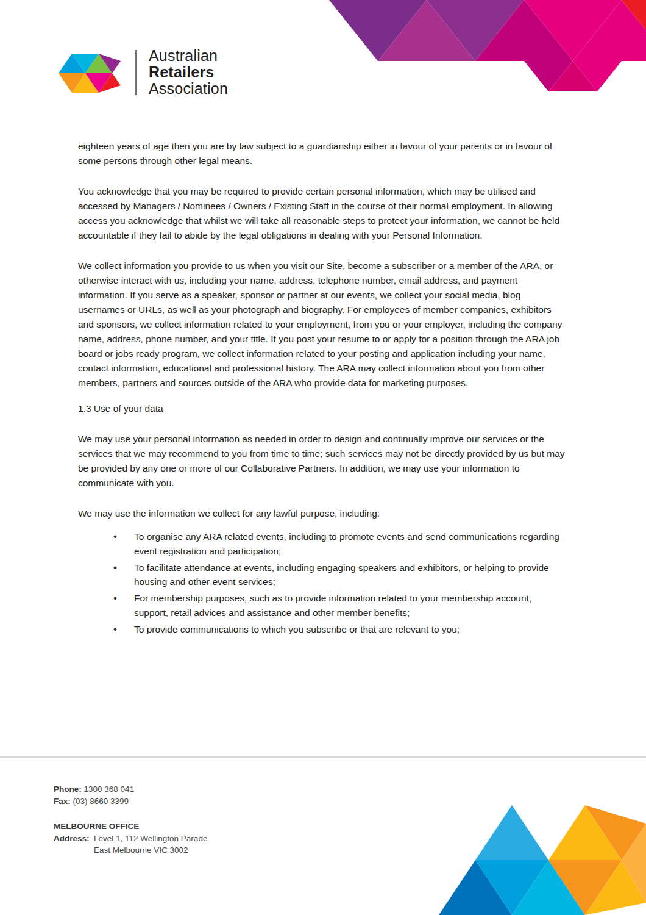Australian
Retailers
Association
eighteen years of age then you are by law subject to a guardianship either in favour of your parents or in favour of some persons through other legal means.
You acknowledge that you may be required to provide certain personal information, which may be utilised and accessed by Managers / Nominees / Owners / Existing Staff in the course of their normal employment. In allowing access you acknowledge that whilst we will take all reasonable steps to protect your information, we cannot be held accountable if they fail to abide by the legal obligations in dealing with your Personal Information.
We collect information you provide to us when you visit our Site, become a subscriber or a member of the ARA, or otherwise interact with us, including your name, address, telephone number, email address, and payment information. If you serve as a speaker, sponsor or partner at our events, we collect your social media, blog usernames or URLs, as well as your photograph and biography. For employees of member companies, exhibitors and sponsors, we collect information related to your employment, from you or your employer, including the company name, address, phone number, and your title. If you post your resume to or apply for a position through the ARA job board or jobs ready program, we collect information related to your posting and application including your name, contact information, educational and professional history. The ARA may collect information about you from other members, partners and sources outside of the ARA who provide data for marketing purposes.
1.3 Use of your data
We may use your personal information as needed in order to design and continually improve our services or the services that we may recommend to you from time to time; such services may not be directly provided by us but may be provided by any one or more of our Collaborative Partners. In addition, we may use your information to communicate with you.
We may use the information we collect for any lawful purpose, including:
To organise any ARA related events, including to promote events and send communications regarding event registration and participation;
To facilitate attendance at events, including engaging speakers and exhibitors, or helping to provide housing and other event services;
For membership purposes, such as to provide information related to your membership account, support, retail advices and assistance and other member benefits;
To provide communications to which you subscribe or that are relevant to you;
Phone: 1300 368 041
Fax: (03) 8660 3399
MELBOURNE OFFICE
Address: Level 1, 112 Wellington Parade
East Melbourne VIC 3002